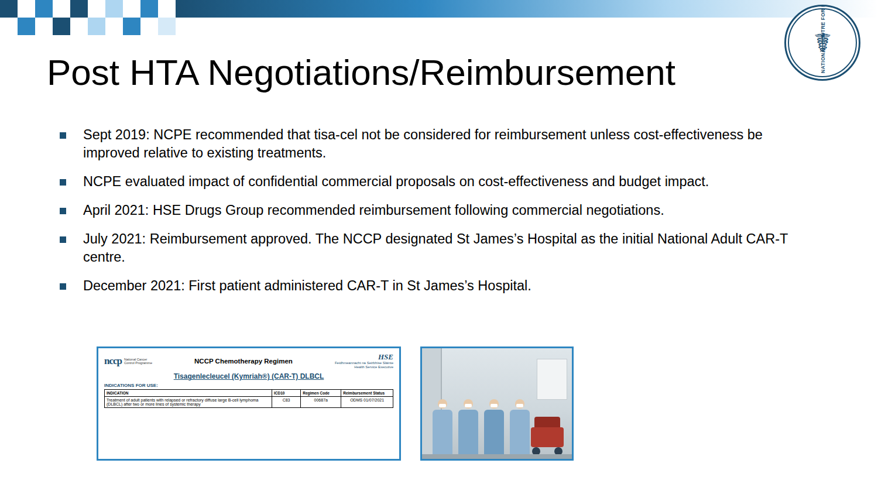NATIONAL CENTRE FOR PHARMACOECONOMICS
☤
Post HTA Negotiations/Reimbursement
Sept 2019: NCPE recommended that tisa-cel not be considered for reimbursement unless cost-effectiveness be improved relative to existing treatments.
NCPE evaluated impact of confidential commercial proposals on cost-effectiveness and budget impact.
April 2021: HSE Drugs Group recommended reimbursement following commercial negotiations.
July 2021: Reimbursement approved. The NCCP designated St James’s Hospital as the initial National Adult CAR-T centre.
December 2021: First patient administered CAR-T in St James’s Hospital.
nccp
National Cancer
Control Programme
NCCP Chemotherapy Regimen
HSE
Feidhmeannacht na Seirbhíse Sláinte
Health Service Executive
Tisagenlecleucel (Kymriah®) (CAR-T) DLBCL
INDICATIONS FOR USE:
| INDICATION | ICD10 | Regimen Code | Reimbursement Status |
| --- | --- | --- | --- |
| Treatment of adult patients with relapsed or refractory diffuse large B-cell lymphoma (DLBCL) after two or more lines of systemic therapy | C83 | 00687a | ODMS 01/07/2021 |